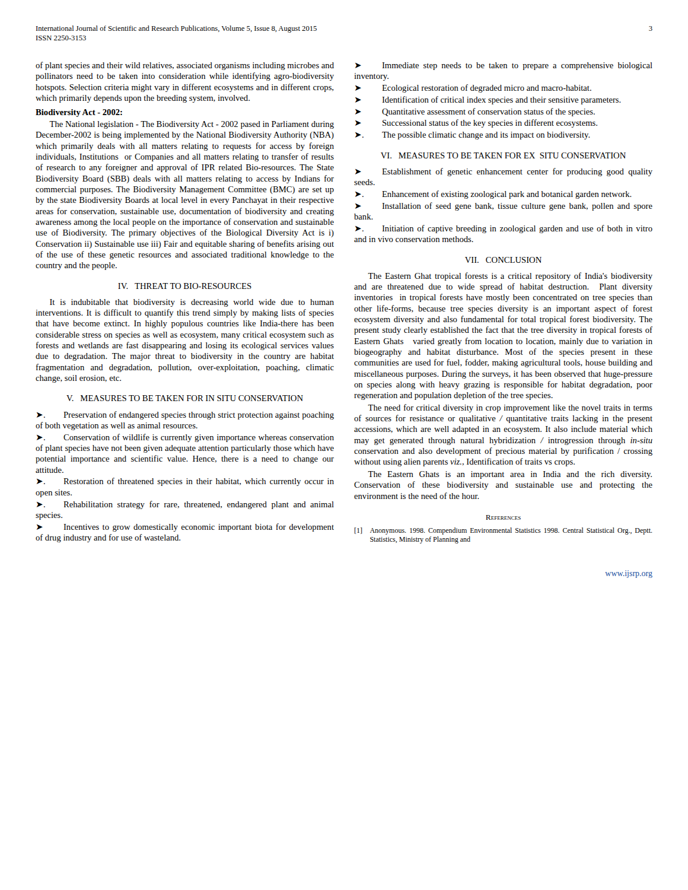International Journal of Scientific and Research Publications, Volume 5, Issue 8, August 2015
ISSN 2250-3153 3
of plant species and their wild relatives, associated organisms including microbes and pollinators need to be taken into consideration while identifying agro-biodiversity hotspots. Selection criteria might vary in different ecosystems and in different crops, which primarily depends upon the breeding system, involved.
Biodiversity Act - 2002:
The National legislation - The Biodiversity Act - 2002 pased in Parliament during December-2002 is being implemented by the National Biodiversity Authority (NBA) which primarily deals with all matters relating to requests for access by foreign individuals, Institutions or Companies and all matters relating to transfer of results of research to any foreigner and approval of IPR related Bio-resources. The State Biodiversity Board (SBB) deals with all matters relating to access by Indians for commercial purposes. The Biodiversity Management Committee (BMC) are set up by the state Biodiversity Boards at local level in every Panchayat in their respective areas for conservation, sustainable use, documentation of biodiversity and creating awareness among the local people on the importance of conservation and sustainable use of Biodiversity. The primary objectives of the Biological Diversity Act is i) Conservation ii) Sustainable use iii) Fair and equitable sharing of benefits arising out of the use of these genetic resources and associated traditional knowledge to the country and the people.
IV. Threat to Bio-resources
It is indubitable that biodiversity is decreasing world wide due to human interventions. It is difficult to quantify this trend simply by making lists of species that have become extinct. In highly populous countries like India-there has been considerable stress on species as well as ecosystem, many critical ecosystem such as forests and wetlands are fast disappearing and losing its ecological services values due to degradation. The major threat to biodiversity in the country are habitat fragmentation and degradation, pollution, over-exploitation, poaching, climatic change, soil erosion, etc.
V. Measures to be taken for in situ conservation
➤. Preservation of endangered species through strict protection against poaching of both vegetation as well as animal resources.
➤. Conservation of wildlife is currently given importance whereas conservation of plant species have not been given adequate attention particularly those which have potential importance and scientific value. Hence, there is a need to change our attitude.
➤. Restoration of threatened species in their habitat, which currently occur in open sites.
➤. Rehabilitation strategy for rare, threatened, endangered plant and animal species.
➤Incentives to grow domestically economic important biota for development of drug industry and for use of wasteland.
➤Immediate step needs to be taken to prepare a comprehensive biological inventory.
➤Ecological restoration of degraded micro and macro-habitat.
➤Identification of critical index species and their sensitive parameters.
➤Quantitative assessment of conservation status of the species.
➤Successional status of the key species in different ecosystems.
➤. The possible climatic change and its impact on biodiversity.
VI. Measures to be taken for ex situ conservation
➤Establishment of genetic enhancement center for producing good quality seeds.
➤. Enhancement of existing zoological park and botanical garden network.
➤Installation of seed gene bank, tissue culture gene bank, pollen and spore bank.
➤. Initiation of captive breeding in zoological garden and use of both in vitro and in vivo conservation methods.
VII. Conclusion
The Eastern Ghat tropical forests is a critical repository of India's biodiversity and are threatened due to wide spread of habitat destruction. Plant diversity inventories in tropical forests have mostly been concentrated on tree species than other life-forms, because tree species diversity is an important aspect of forest ecosystem diversity and also fundamental for total tropical forest biodiversity. The present study clearly established the fact that the tree diversity in tropical forests of Eastern Ghats varied greatly from location to location, mainly due to variation in biogeography and habitat disturbance. Most of the species present in these communities are used for fuel, fodder, making agricultural tools, house building and miscellaneous purposes. During the surveys, it has been observed that huge-pressure on species along with heavy grazing is responsible for habitat degradation, poor regeneration and population depletion of the tree species.
The need for critical diversity in crop improvement like the novel traits in terms of sources for resistance or qualitative / quantitative traits lacking in the present accessions, which are well adapted in an ecosystem. It also include material which may get generated through natural hybridization / introgression through in-situ conservation and also development of precious material by purification / crossing without using alien parents viz., Identification of traits vs crops.
The Eastern Ghats is an important area in India and the rich diversity. Conservation of these biodiversity and sustainable use and protecting the environment is the need of the hour.
References
[1] Anonymous. 1998. Compendium Environmental Statistics 1998. Central Statistical Org., Deptt. Statistics, Ministry of Planning and
www.ijsrp.org